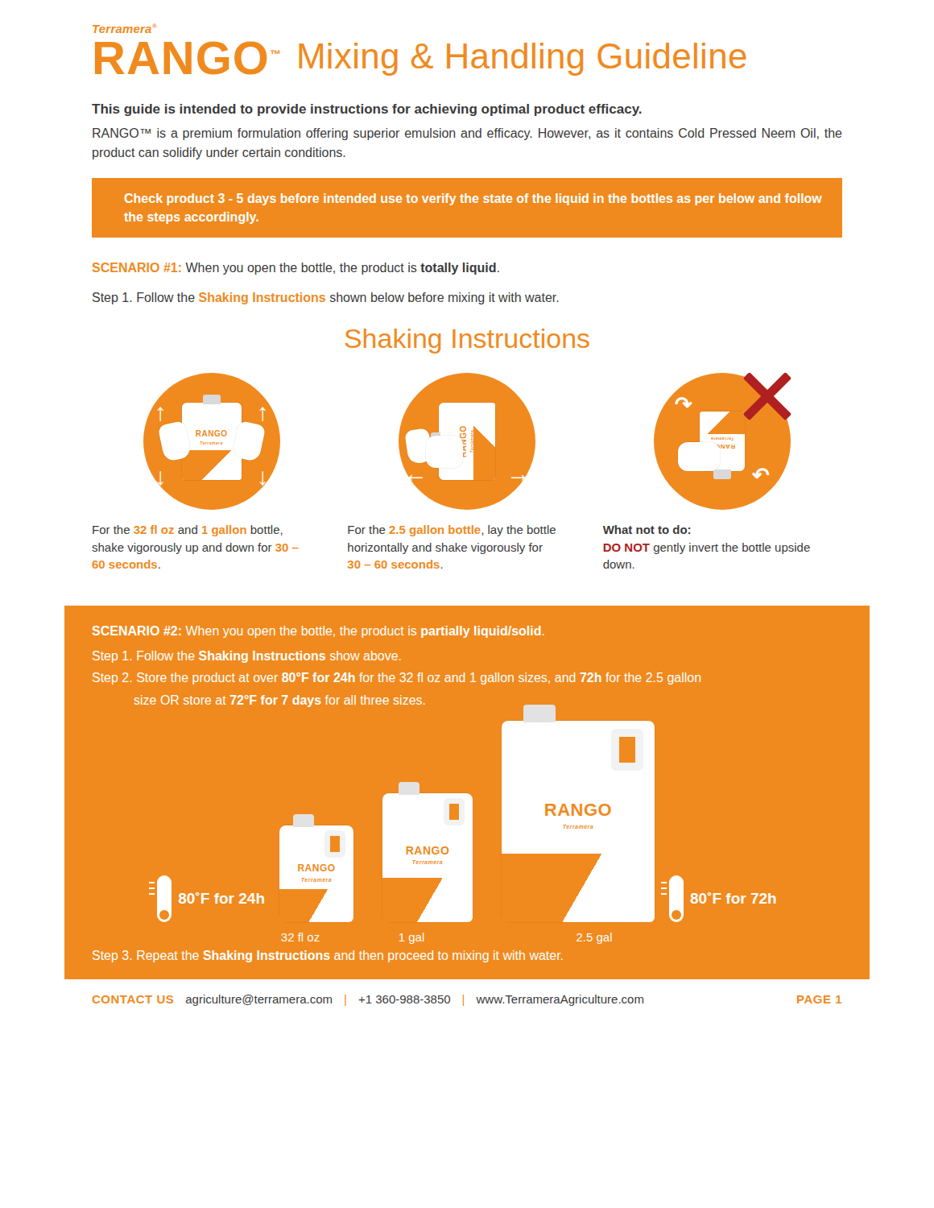Terramera®
RANGO™
Mixing & Handling Guideline
This guide is intended to provide instructions for achieving optimal product efficacy.
RANGO™ is a premium formulation offering superior emulsion and efficacy. However, as it contains Cold Pressed Neem Oil, the product can solidify under certain conditions.
Check product 3 - 5 days before intended use to verify the state of the liquid in the bottles as per below and follow the steps accordingly.
SCENARIO #1: When you open the bottle, the product is totally liquid.
Step 1. Follow the Shaking Instructions shown below before mixing it with water.
Shaking Instructions
↑ ↓ ↑ ↓
RANGOTerramera
For the 32 fl oz and 1 gallon bottle, shake vigorously up and down for 30 – 60 seconds.
← →
RANGOTerramera
For the 2.5 gallon bottle, lay the bottle horizontally and shake vigorously for 30 – 60 seconds.
↷ ↶
RANGOTerramera
What not to do:
DO NOT gently invert the bottle upside down.
SCENARIO #2: When you open the bottle, the product is partially liquid/solid.
Step 1. Follow the Shaking Instructions show above.
Step 2. Store the product at over 80°F for 24h for the 32 fl oz and 1 gallon sizes, and 72h for the 2.5 gallon
size OR store at 72°F for 7 days for all three sizes.
80˚F for 24h
RANGOTerramera
RANGOTerramera
RANGOTerramera
80˚F for 72h
32 fl oz 1 gal 2.5 gal
Step 3. Repeat the Shaking Instructions and then proceed to mixing it with water.
CONTACT US agriculture@terramera.com | +1 360-988-3850 | www.TerrameraAgriculture.com PAGE 1